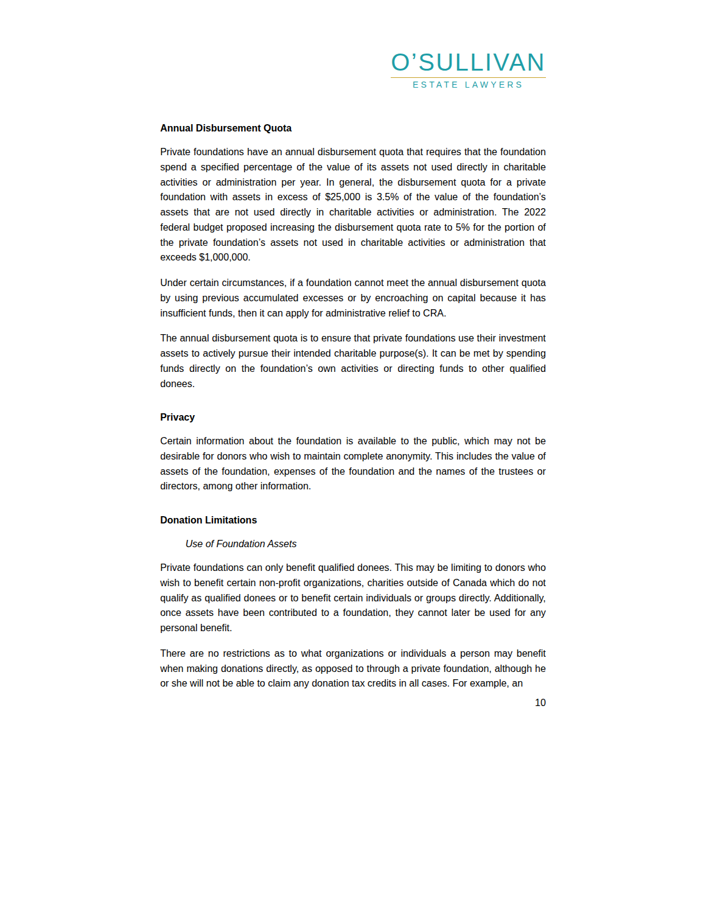O’SULLIVAN
Estate Lawyers
Annual Disbursement Quota
Private foundations have an annual disbursement quota that requires that the foundation spend a specified percentage of the value of its assets not used directly in charitable activities or administration per year. In general, the disbursement quota for a private foundation with assets in excess of $25,000 is 3.5% of the value of the foundation’s assets that are not used directly in charitable activities or administration. The 2022 federal budget proposed increasing the disbursement quota rate to 5% for the portion of the private foundation’s assets not used in charitable activities or administration that exceeds $1,000,000.
Under certain circumstances, if a foundation cannot meet the annual disbursement quota by using previous accumulated excesses or by encroaching on capital because it has insufficient funds, then it can apply for administrative relief to CRA.
The annual disbursement quota is to ensure that private foundations use their investment assets to actively pursue their intended charitable purpose(s). It can be met by spending funds directly on the foundation’s own activities or directing funds to other qualified donees.
Privacy
Certain information about the foundation is available to the public, which may not be desirable for donors who wish to maintain complete anonymity. This includes the value of assets of the foundation, expenses of the foundation and the names of the trustees or directors, among other information.
Donation Limitations
Use of Foundation Assets
Private foundations can only benefit qualified donees. This may be limiting to donors who wish to benefit certain non-profit organizations, charities outside of Canada which do not qualify as qualified donees or to benefit certain individuals or groups directly. Additionally, once assets have been contributed to a foundation, they cannot later be used for any personal benefit.
There are no restrictions as to what organizations or individuals a person may benefit when making donations directly, as opposed to through a private foundation, although he or she will not be able to claim any donation tax credits in all cases. For example, an
10